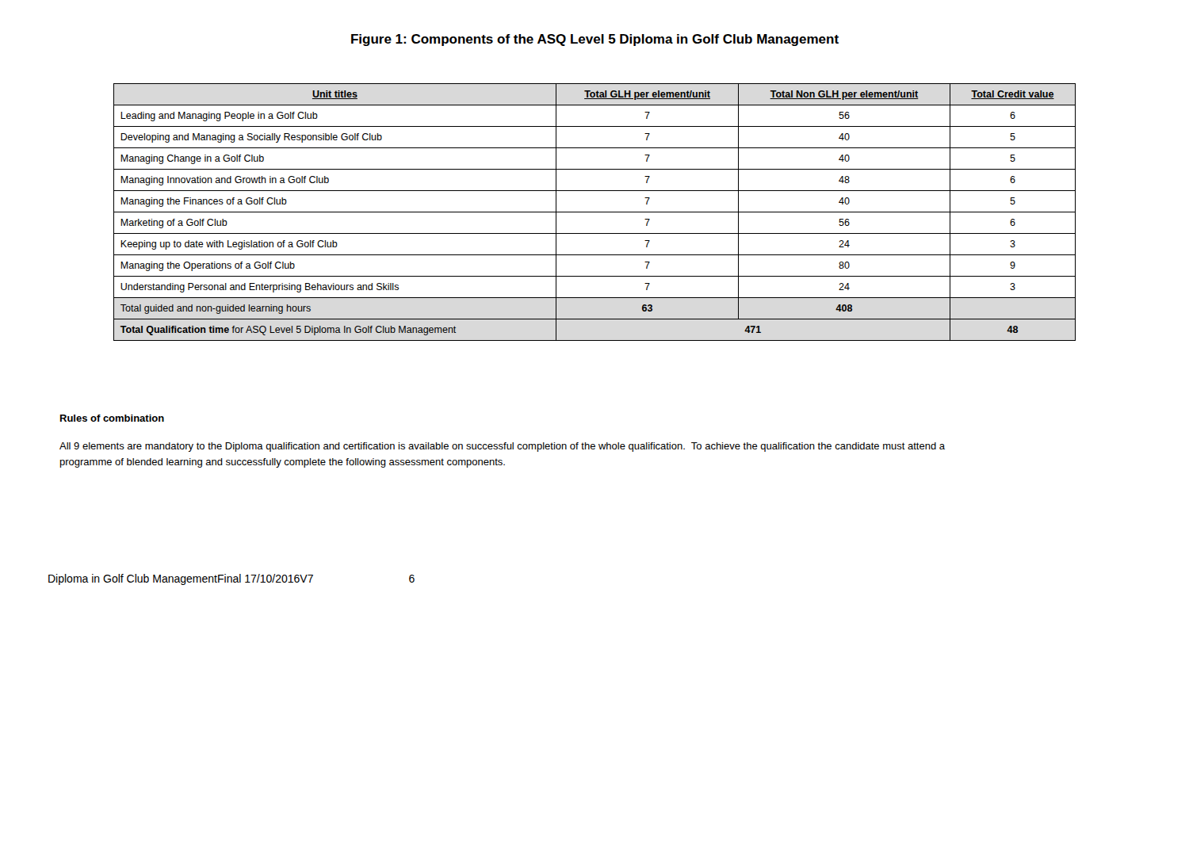Figure 1: Components of the ASQ Level 5 Diploma in Golf Club Management
| Unit titles | Total GLH per element/unit | Total Non GLH per element/unit | Total Credit value |
| --- | --- | --- | --- |
| Leading and Managing People in a Golf Club | 7 | 56 | 6 |
| Developing and Managing a Socially Responsible Golf Club | 7 | 40 | 5 |
| Managing Change in a Golf Club | 7 | 40 | 5 |
| Managing Innovation and Growth in a Golf Club | 7 | 48 | 6 |
| Managing the Finances of a Golf Club | 7 | 40 | 5 |
| Marketing of a Golf Club | 7 | 56 | 6 |
| Keeping up to date with Legislation of a Golf Club | 7 | 24 | 3 |
| Managing the Operations of a Golf Club | 7 | 80 | 9 |
| Understanding Personal and Enterprising Behaviours and Skills | 7 | 24 | 3 |
| Total guided and non-guided learning hours | 63 | 408 | |
| Total Qualification time for ASQ Level 5 Diploma In Golf Club Management | 471 | 48 |
Rules of combination
All 9 elements are mandatory to the Diploma qualification and certification is available on successful completion of the whole qualification. To achieve the qualification the candidate must attend a programme of blended learning and successfully complete the following assessment components.
Diploma in Golf Club ManagementFinal 17/10/2016V76